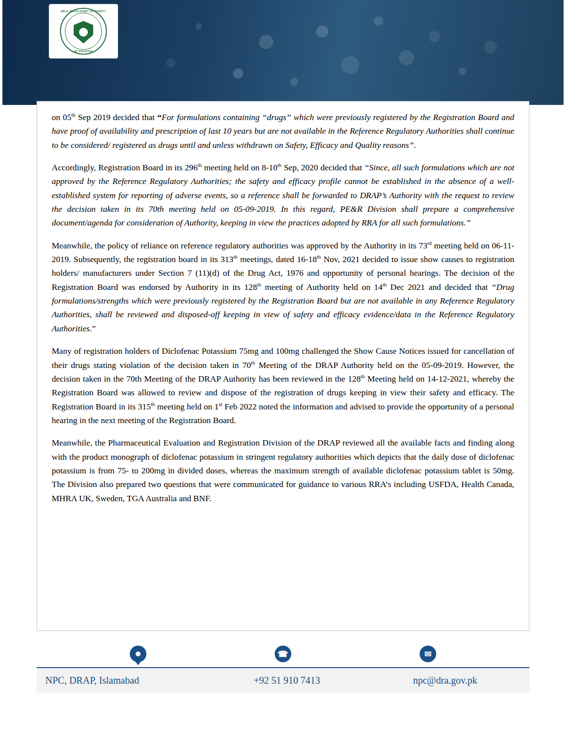DRUG REGULATORY AUTHORITY
OF PAKISTAN
on 05th Sep 2019 decided that “For formulations containing “drugs” which were previously registered by the Registration Board and have proof of availability and prescription of last 10 years but are not available in the Reference Regulatory Authorities shall continue to be considered/ registered as drugs until and unless withdrawn on Safety, Efficacy and Quality reasons”.
Accordingly, Registration Board in its 296th meeting held on 8-10th Sep, 2020 decided that “Since, all such formulations which are not approved by the Reference Regulatory Authorities; the safety and efficacy profile cannot be established in the absence of a well-established system for reporting of adverse events, so a reference shall be forwarded to DRAP’s Authority with the request to review the decision taken in its 70th meeting held on 05-09-2019. In this regard, PE&R Division shall prepare a comprehensive document/agenda for consideration of Authority, keeping in view the practices adopted by RRA for all such formulations.”
Meanwhile, the policy of reliance on reference regulatory authorities was approved by the Authority in its 73rd meeting held on 06-11-2019. Subsequently, the registration board in its 313th meetings, dated 16-18th Nov, 2021 decided to issue show causes to registration holders/ manufacturers under Section 7 (11)(d) of the Drug Act, 1976 and opportunity of personal hearings. The decision of the Registration Board was endorsed by Authority in its 128th meeting of Authority held on 14th Dec 2021 and decided that “Drug formulations/strengths which were previously registered by the Registration Board but are not available in any Reference Regulatory Authorities, shall be reviewed and disposed-off keeping in view of safety and efficacy evidence/data in the Reference Regulatory Authorities.”
Many of registration holders of Diclofenac Potassium 75mg and 100mg challenged the Show Cause Notices issued for cancellation of their drugs stating violation of the decision taken in 70th Meeting of the DRAP Authority held on the 05-09-2019. However, the decision taken in the 70th Meeting of the DRAP Authority has been reviewed in the 128th Meeting held on 14-12-2021, whereby the Registration Board was allowed to review and dispose of the registration of drugs keeping in view their safety and efficacy. The Registration Board in its 315th meeting held on 1st Feb 2022 noted the information and advised to provide the opportunity of a personal hearing in the next meeting of the Registration Board.
Meanwhile, the Pharmaceutical Evaluation and Registration Division of the DRAP reviewed all the available facts and finding along with the product monograph of diclofenac potassium in stringent regulatory authorities which depicts that the daily dose of diclofenac potassium is from 75- to 200mg in divided doses, whereas the maximum strength of available diclofenac potassium tablet is 50mg. The Division also prepared two questions that were communicated for guidance to various RRA’s including USFDA, Health Canada, MHRA UK, Sweden, TGA Australia and BNF.
☎
✉
NPC, DRAP, Islamabad
+92 51 910 7413
npc@dra.gov.pk